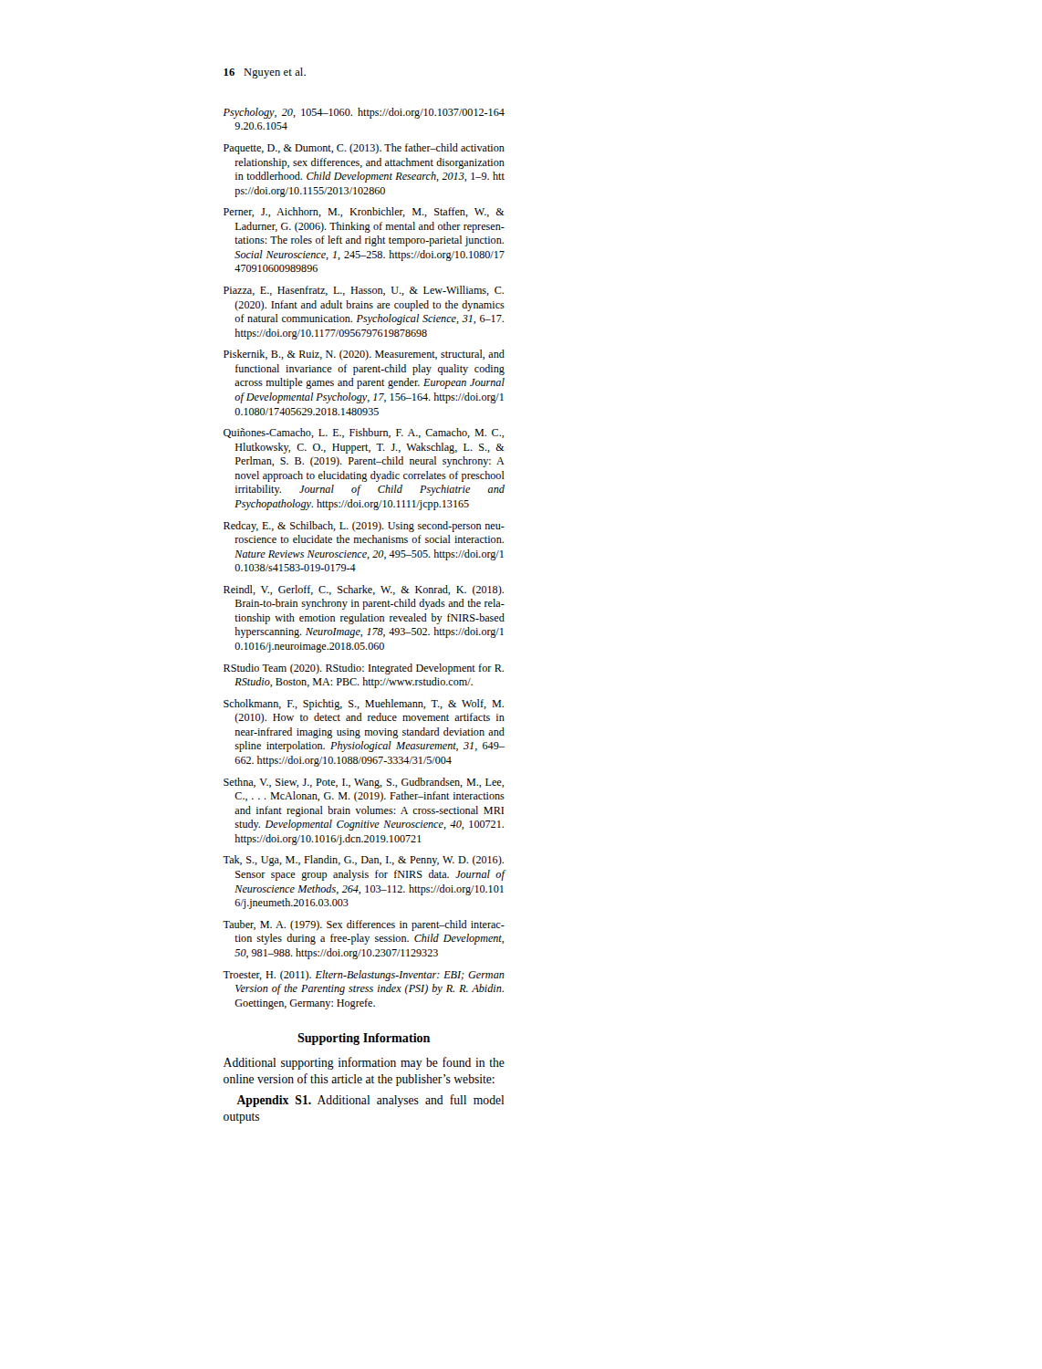16 Nguyen et al.
Psychology, 20, 1054–1060. https://doi.org/10.1037/0012-1649.20.6.1054
Paquette, D., & Dumont, C. (2013). The father–child activation relationship, sex differences, and attachment disorganization in toddlerhood. Child Development Research, 2013, 1–9. https://doi.org/10.1155/2013/102860
Perner, J., Aichhorn, M., Kronbichler, M., Staffen, W., & Ladurner, G. (2006). Thinking of mental and other representations: The roles of left and right temporo-parietal junction. Social Neuroscience, 1, 245–258. https://doi.org/10.1080/17470910600989896
Piazza, E., Hasenfratz, L., Hasson, U., & Lew-Williams, C. (2020). Infant and adult brains are coupled to the dynamics of natural communication. Psychological Science, 31, 6–17. https://doi.org/10.1177/0956797619878698
Piskernik, B., & Ruiz, N. (2020). Measurement, structural, and functional invariance of parent-child play quality coding across multiple games and parent gender. European Journal of Developmental Psychology, 17, 156–164. https://doi.org/10.1080/17405629.2018.1480935
Quiñones-Camacho, L. E., Fishburn, F. A., Camacho, M. C., Hlutkowsky, C. O., Huppert, T. J., Wakschlag, L. S., & Perlman, S. B. (2019). Parent–child neural synchrony: A novel approach to elucidating dyadic correlates of preschool irritability. Journal of Child Psychiatrie and Psychopathology. https://doi.org/10.1111/jcpp.13165
Redcay, E., & Schilbach, L. (2019). Using second-person neuroscience to elucidate the mechanisms of social interaction. Nature Reviews Neuroscience, 20, 495–505. https://doi.org/10.1038/s41583-019-0179-4
Reindl, V., Gerloff, C., Scharke, W., & Konrad, K. (2018). Brain-to-brain synchrony in parent-child dyads and the relationship with emotion regulation revealed by fNIRS-based hyperscanning. NeuroImage, 178, 493–502. https://doi.org/10.1016/j.neuroimage.2018.05.060
RStudio Team (2020). RStudio: Integrated Development for R. RStudio, Boston, MA: PBC. http://www.rstudio.com/.
Scholkmann, F., Spichtig, S., Muehlemann, T., & Wolf, M. (2010). How to detect and reduce movement artifacts in near-infrared imaging using moving standard deviation and spline interpolation. Physiological Measurement, 31, 649–662. https://doi.org/10.1088/0967-3334/31/5/004
Sethna, V., Siew, J., Pote, I., Wang, S., Gudbrandsen, M., Lee, C., . . . McAlonan, G. M. (2019). Father–infant interactions and infant regional brain volumes: A cross-sectional MRI study. Developmental Cognitive Neuroscience, 40, 100721. https://doi.org/10.1016/j.dcn.2019.100721
Tak, S., Uga, M., Flandin, G., Dan, I., & Penny, W. D. (2016). Sensor space group analysis for fNIRS data. Journal of Neuroscience Methods, 264, 103–112. https://doi.org/10.1016/j.jneumeth.2016.03.003
Tauber, M. A. (1979). Sex differences in parent–child interaction styles during a free-play session. Child Development, 50, 981–988. https://doi.org/10.2307/1129323
Troester, H. (2011). Eltern-Belastungs-Inventar: EBI; German Version of the Parenting stress index (PSI) by R. R. Abidin. Goettingen, Germany: Hogrefe.
Supporting Information
Additional supporting information may be found in the online version of this article at the publisher’s website:
Appendix S1. Additional analyses and full model outputs